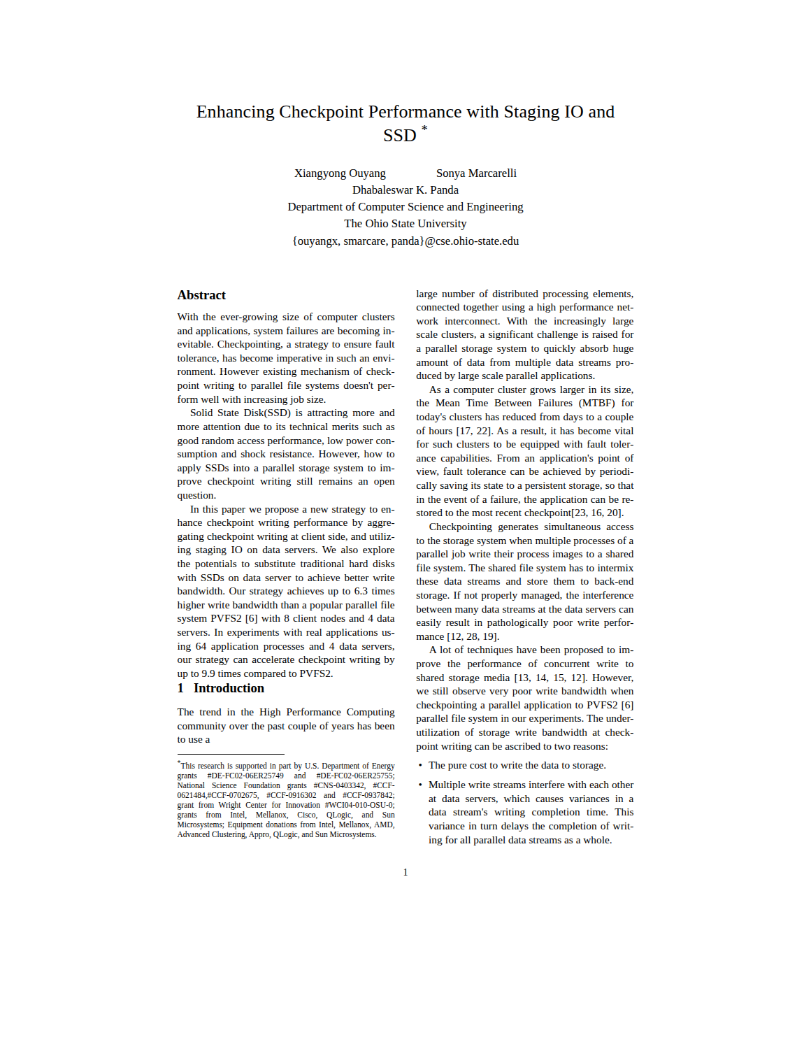Enhancing Checkpoint Performance with Staging IO and SSD *
Xiangyong Ouyang Sonya Marcarelli Dhabaleswar K. Panda
Department of Computer Science and Engineering
The Ohio State University
{ouyangx, smarcare, panda}@cse.ohio-state.edu
Abstract
With the ever-growing size of computer clusters and applications, system failures are becoming inevitable. Checkpointing, a strategy to ensure fault tolerance, has become imperative in such an environment. However existing mechanism of checkpoint writing to parallel file systems doesn't perform well with increasing job size.
Solid State Disk(SSD) is attracting more and more attention due to its technical merits such as good random access performance, low power consumption and shock resistance. However, how to apply SSDs into a parallel storage system to improve checkpoint writing still remains an open question.
In this paper we propose a new strategy to enhance checkpoint writing performance by aggregating checkpoint writing at client side, and utilizing staging IO on data servers. We also explore the potentials to substitute traditional hard disks with SSDs on data server to achieve better write bandwidth. Our strategy achieves up to 6.3 times higher write bandwidth than a popular parallel file system PVFS2 [6] with 8 client nodes and 4 data servers. In experiments with real applications using 64 application processes and 4 data servers, our strategy can accelerate checkpoint writing by up to 9.9 times compared to PVFS2.
1 Introduction
The trend in the High Performance Computing community over the past couple of years has been to use a
*This research is supported in part by U.S. Department of Energy grants #DE-FC02-06ER25749 and #DE-FC02-06ER25755; National Science Foundation grants #CNS-0403342, #CCF-0621484,#CCF-0702675, #CCF-0916302 and #CCF-0937842; grant from Wright Center for Innovation #WCI04-010-OSU-0; grants from Intel, Mellanox, Cisco, QLogic, and Sun Microsystems; Equipment donations from Intel, Mellanox, AMD, Advanced Clustering, Appro, QLogic, and Sun Microsystems.
large number of distributed processing elements, connected together using a high performance network interconnect. With the increasingly large scale clusters, a significant challenge is raised for a parallel storage system to quickly absorb huge amount of data from multiple data streams produced by large scale parallel applications.
As a computer cluster grows larger in its size, the Mean Time Between Failures (MTBF) for today's clusters has reduced from days to a couple of hours [17, 22]. As a result, it has become vital for such clusters to be equipped with fault tolerance capabilities. From an application's point of view, fault tolerance can be achieved by periodically saving its state to a persistent storage, so that in the event of a failure, the application can be restored to the most recent checkpoint[23, 16, 20].
Checkpointing generates simultaneous access to the storage system when multiple processes of a parallel job write their process images to a shared file system. The shared file system has to intermix these data streams and store them to back-end storage. If not properly managed, the interference between many data streams at the data servers can easily result in pathologically poor write performance [12, 28, 19].
A lot of techniques have been proposed to improve the performance of concurrent write to shared storage media [13, 14, 15, 12]. However, we still observe very poor write bandwidth when checkpointing a parallel application to PVFS2 [6] parallel file system in our experiments. The under-utilization of storage write bandwidth at checkpoint writing can be ascribed to two reasons:
The pure cost to write the data to storage.
Multiple write streams interfere with each other at data servers, which causes variances in a data stream's writing completion time. This variance in turn delays the completion of writing for all parallel data streams as a whole.
1